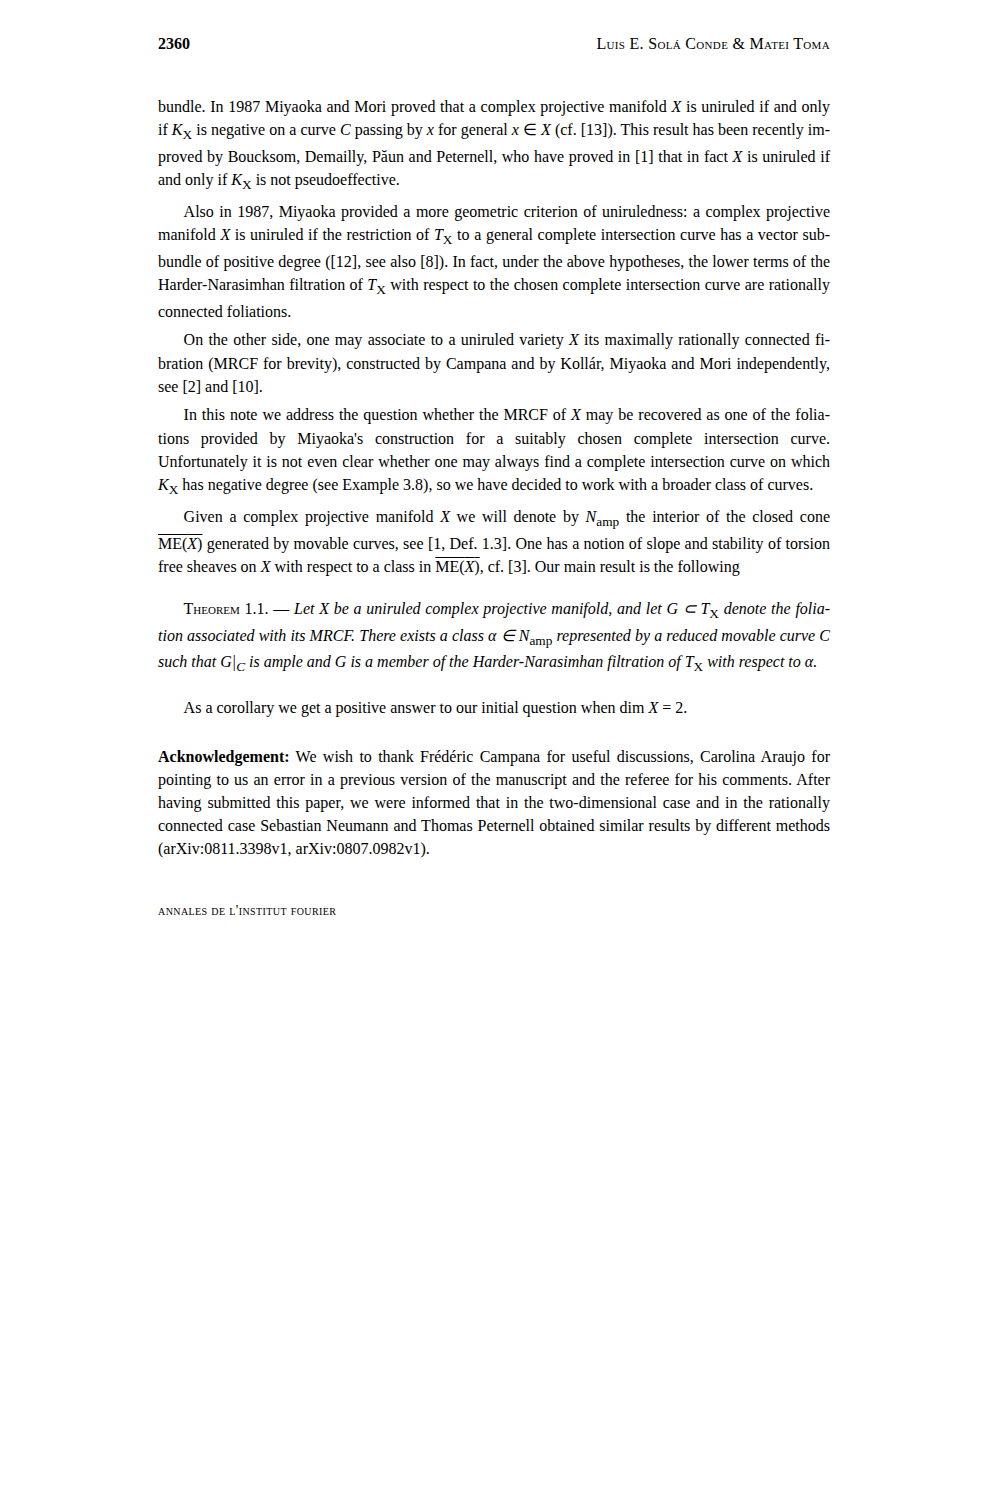2360 Luis E. Solá Conde & Matei Toma
bundle. In 1987 Miyaoka and Mori proved that a complex projective manifold X is uniruled if and only if KX is negative on a curve C passing by x for general x ∈ X (cf. [13]). This result has been recently improved by Boucksom, Demailly, Păun and Peternell, who have proved in [1] that in fact X is uniruled if and only if KX is not pseudoeffective.
Also in 1987, Miyaoka provided a more geometric criterion of uniruledness: a complex projective manifold X is uniruled if the restriction of TX to a general complete intersection curve has a vector subbundle of positive degree ([12], see also [8]). In fact, under the above hypotheses, the lower terms of the Harder-Narasimhan filtration of TX with respect to the chosen complete intersection curve are rationally connected foliations.
On the other side, one may associate to a uniruled variety X its maximally rationally connected fibration (MRCF for brevity), constructed by Campana and by Kollár, Miyaoka and Mori independently, see [2] and [10].
In this note we address the question whether the MRCF of X may be recovered as one of the foliations provided by Miyaoka's construction for a suitably chosen complete intersection curve. Unfortunately it is not even clear whether one may always find a complete intersection curve on which KX has negative degree (see Example 3.8), so we have decided to work with a broader class of curves.
Given a complex projective manifold X we will denote by Namp the interior of the closed cone ME(X) generated by movable curves, see [1, Def. 1.3]. One has a notion of slope and stability of torsion free sheaves on X with respect to a class in ME(X), cf. [3]. Our main result is the following
Theorem 1.1. — Let X be a uniruled complex projective manifold, and let G ⊂ TX denote the foliation associated with its MRCF. There exists a class α ∈ Namp represented by a reduced movable curve C such that G|C is ample and G is a member of the Harder-Narasimhan filtration of TX with respect to α.
As a corollary we get a positive answer to our initial question when dim X = 2.
Acknowledgement: We wish to thank Frédéric Campana for useful discussions, Carolina Araujo for pointing to us an error in a previous version of the manuscript and the referee for his comments. After having submitted this paper, we were informed that in the two-dimensional case and in the rationally connected case Sebastian Neumann and Thomas Peternell obtained similar results by different methods (arXiv:0811.3398v1, arXiv:0807.0982v1).
annales de l'institut fourier